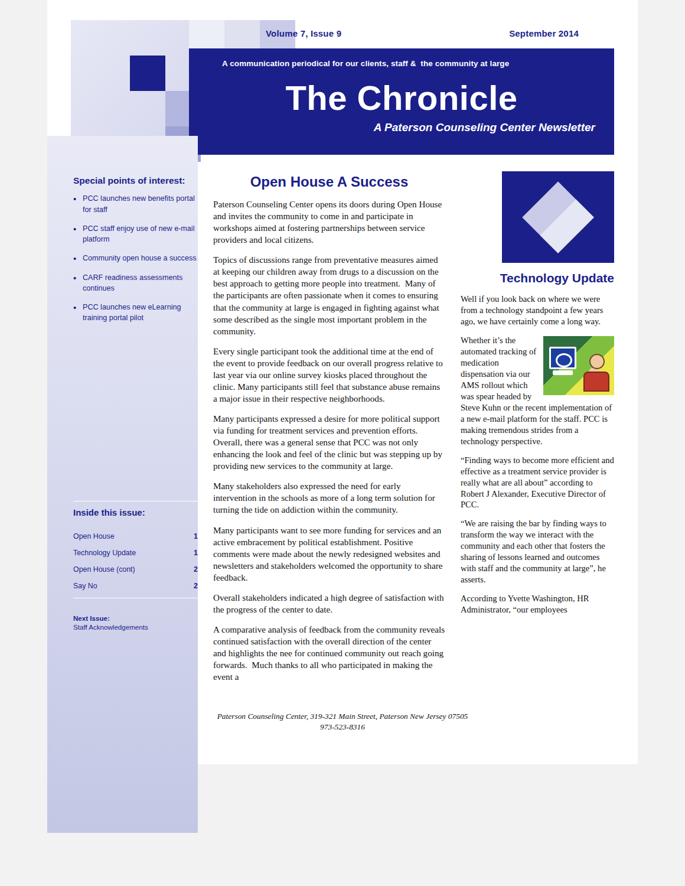Volume 7, Issue 9 September 2014
A communication periodical for our clients, staff & the community at large
The Chronicle
A Paterson Counseling Center Newsletter
Special points of interest:
PCC launches new benefits portal for staff
PCC staff enjoy use of new e-mail platform
Community open house a success
CARF readiness assessments continues
PCC launches new eLearning training portal pilot
Inside this issue:
| Open House | 1 |
| Technology Update | 1 |
| Open House (cont) | 2 |
| Say No | 2 |
Next Issue:
Staff Acknowledgements
Open House A Success
Paterson Counseling Center opens its doors during Open House and invites the community to come in and participate in workshops aimed at fostering partnerships between service providers and local citizens.
Topics of discussions range from preventative measures aimed at keeping our children away from drugs to a discussion on the best approach to getting more people into treatment. Many of the participants are often passionate when it comes to ensuring that the community at large is engaged in fighting against what some described as the single most important problem in the community.
Every single participant took the additional time at the end of the event to provide feedback on our overall progress relative to last year via our online survey kiosks placed throughout the clinic. Many participants still feel that substance abuse remains a major issue in their respective neighborhoods.
Many participants expressed a desire for more political support via funding for treatment services and prevention efforts. Overall, there was a general sense that PCC was not only enhancing the look and feel of the clinic but was stepping up by providing new services to the community at large.
Many stakeholders also expressed the need for early intervention in the schools as more of a long term solution for turning the tide on addiction within the community.
Many participants want to see more funding for services and an active embracement by political establishment. Positive comments were made about the newly redesigned websites and newsletters and stakeholders welcomed the opportunity to share feedback.
Overall stakeholders indicated a high degree of satisfaction with the progress of the center to date.
A comparative analysis of feedback from the community reveals continued satisfaction with the overall direction of the center and highlights the nee for continued community out reach going forwards. Much thanks to all who participated in making the event a
Technology Update
Well if you look back on where we were from a technology standpoint a few years ago, we have certainly come a long way.
Whether it’s the automated tracking of medication dispensation via our AMS rollout which was spear headed by Steve Kuhn or the recent implementation of a new e-mail platform for the staff. PCC is making tremendous strides from a technology perspective.
“Finding ways to become more efficient and effective as a treatment service provider is really what are all about” according to Robert J Alexander, Executive Director of PCC.
“We are raising the bar by finding ways to transform the way we interact with the community and each other that fosters the sharing of lessons learned and outcomes with staff and the community at large”, he asserts.
According to Yvette Washington, HR Administrator, “our employees
Paterson Counseling Center, 319-321 Main Street, Paterson New Jersey 07505
973-523-8316